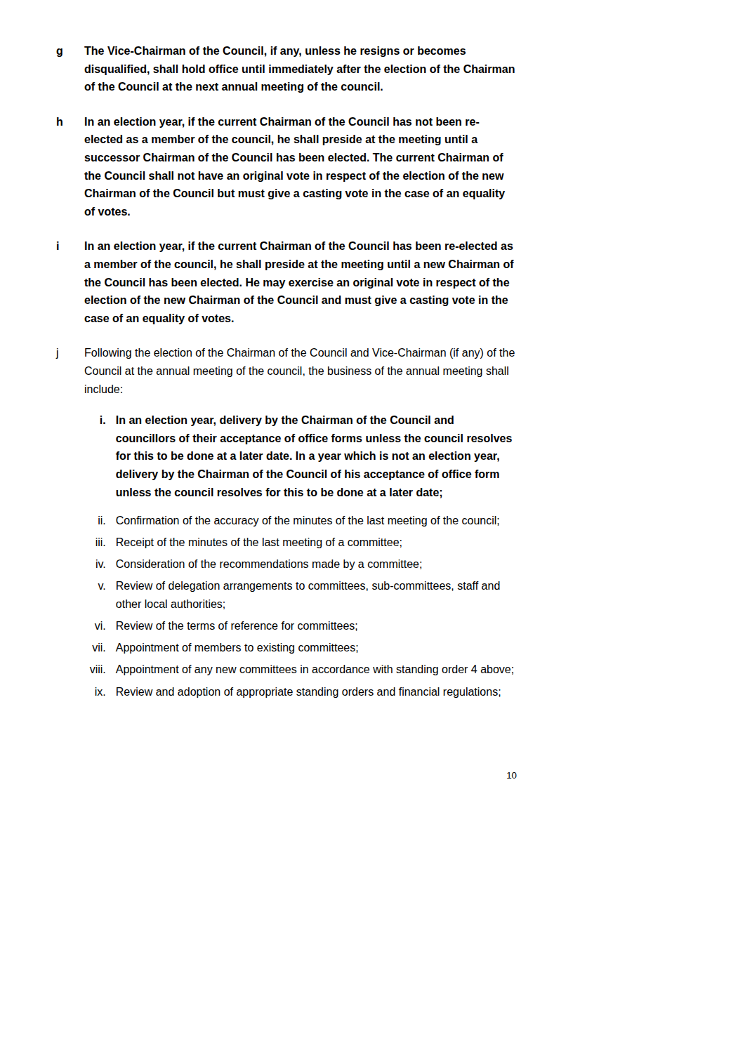g
The Vice-Chairman of the Council, if any, unless he resigns or becomes disqualified, shall hold office until immediately after the election of the Chairman of the Council at the next annual meeting of the council.
h
In an election year, if the current Chairman of the Council has not been re-elected as a member of the council, he shall preside at the meeting until a successor Chairman of the Council has been elected. The current Chairman of the Council shall not have an original vote in respect of the election of the new Chairman of the Council but must give a casting vote in the case of an equality of votes.
i
In an election year, if the current Chairman of the Council has been re-elected as a member of the council, he shall preside at the meeting until a new Chairman of the Council has been elected. He may exercise an original vote in respect of the election of the new Chairman of the Council and must give a casting vote in the case of an equality of votes.
j
Following the election of the Chairman of the Council and Vice-Chairman (if any) of the Council at the annual meeting of the council, the business of the annual meeting shall include:
In an election year, delivery by the Chairman of the Council and councillors of their acceptance of office forms unless the council resolves for this to be done at a later date. In a year which is not an election year, delivery by the Chairman of the Council of his acceptance of office form unless the council resolves for this to be done at a later date;
Confirmation of the accuracy of the minutes of the last meeting of the council;
Receipt of the minutes of the last meeting of a committee;
Consideration of the recommendations made by a committee;
Review of delegation arrangements to committees, sub-committees, staff and other local authorities;
Review of the terms of reference for committees;
Appointment of members to existing committees;
Appointment of any new committees in accordance with standing order 4 above;
Review and adoption of appropriate standing orders and financial regulations;
10